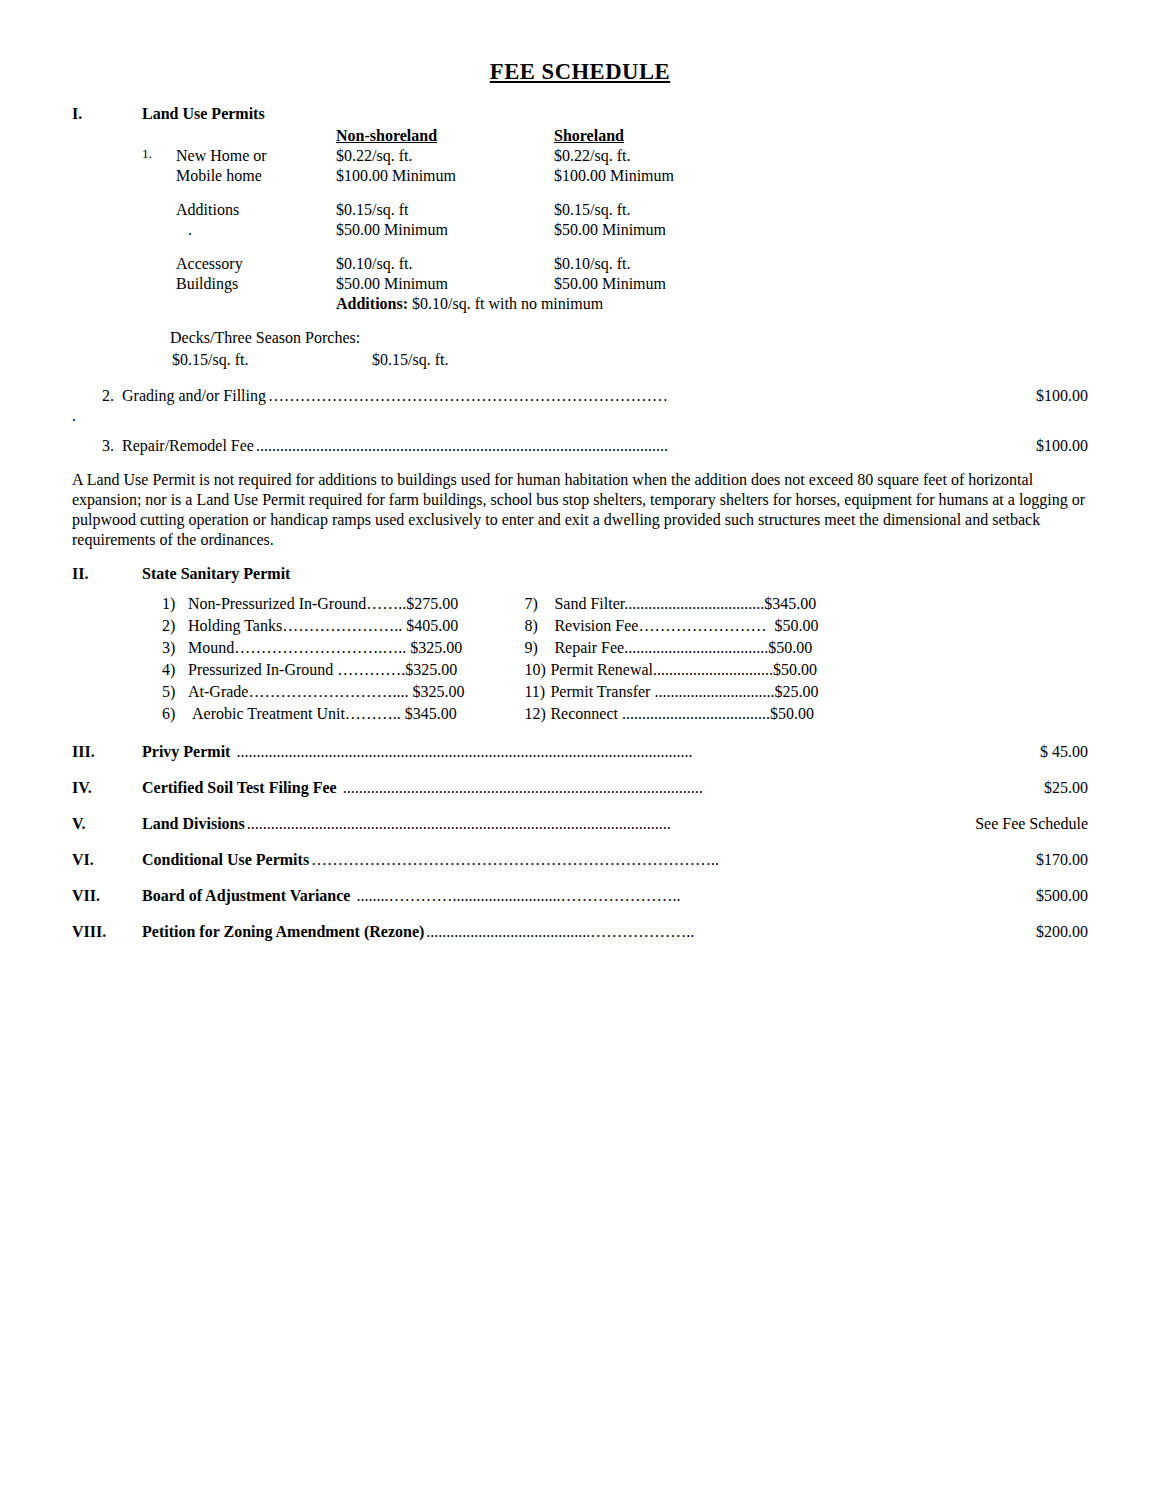FEE SCHEDULE
I. Land Use Permits
| | | Non-shoreland | Shoreland |
| 1. | New Home or | $0.22/sq. ft. | $0.22/sq. ft. |
| | Mobile home | $100.00 Minimum | $100.00 Minimum |
| | Additions | $0.15/sq. ft | $0.15/sq. ft. |
| | . | $50.00 Minimum | $50.00 Minimum |
| | Accessory | $0.10/sq. ft. | $0.10/sq. ft. |
| | Buildings | $50.00 Minimum | $50.00 Minimum |
| | | Additions: $0.10/sq. ft with no minimum |
Decks/Three Season Porches:
$0.15/sq. ft. $0.15/sq. ft.
2. Grading and/or Filling ………………………………………………………………… $100.00
.
3. Repair/Remodel Fee ....................................................................................................... $100.00
A Land Use Permit is not required for additions to buildings used for human habitation when the addition does not exceed 80 square feet of horizontal expansion; nor is a Land Use Permit required for farm buildings, school bus stop shelters, temporary shelters for horses, equipment for humans at a logging or pulpwood cutting operation or handicap ramps used exclusively to enter and exit a dwelling provided such structures meet the dimensional and setback requirements of the ordinances.
II. State Sanitary Permit
1) Non-Pressurized In-Ground……..$275.00
2) Holding Tanks………………….. $405.00
3) Mound……………………….….. $325.00
4) Pressurized In-Ground ………….$325.00
5) At-Grade……………………….... $325.00
6) Aerobic Treatment Unit……….. $345.00
7) Sand Filter...................................$345.00
8) Revision Fee…………………… $50.00
9) Repair Fee....................................$50.00
10) Permit Renewal..............................$50.00
11) Permit Transfer ..............................$25.00
12) Reconnect .....................................$50.00
III. Privy Permit .................................................................................................................. $ 45.00
IV. Certified Soil Test Filing Fee .......................................................................................... $25.00
V. Land Divisions .......................................................................................................... See Fee Schedule
VI. Conditional Use Permits ………………………………………………………………….. $170.00
VII. Board of Adjustment Variance ........…………...........................………………….. $500.00
VIII. Petition for Zoning Amendment (Rezone) .........................................……………….. $200.00